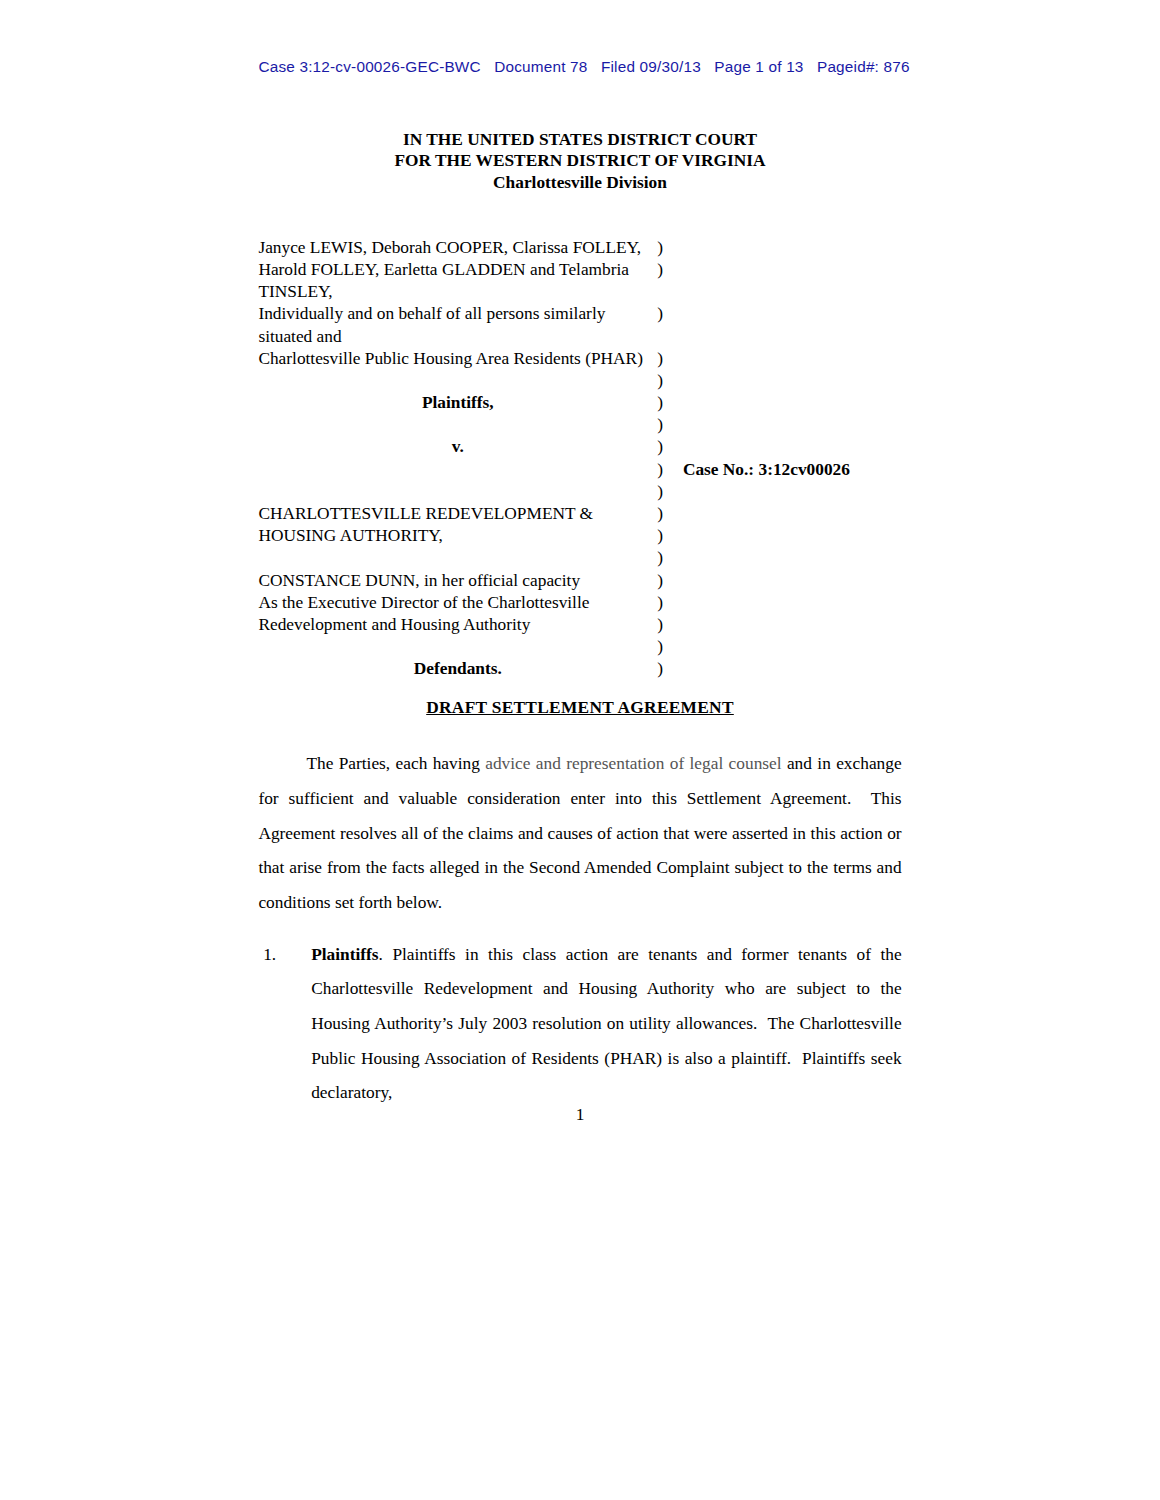Case 3:12-cv-00026-GEC-BWC Document 78 Filed 09/30/13 Page 1 of 13 Pageid#: 876
IN THE UNITED STATES DISTRICT COURT
FOR THE WESTERN DISTRICT OF VIRGINIA
Charlottesville Division
| Janyce LEWIS, Deborah COOPER, Clarissa FOLLEY, | ) | |
| Harold FOLLEY, Earletta GLADDEN and Telambria TINSLEY, | ) | |
| Individually and on behalf of all persons similarly situated and | ) | |
| Charlottesville Public Housing Area Residents (PHAR) | ) | |
| | ) | |
| Plaintiffs, | ) | |
| | ) | |
| v. | ) | |
| | ) | Case No.: 3:12cv00026 |
| | ) | |
| CHARLOTTESVILLE REDEVELOPMENT & | ) | |
| HOUSING AUTHORITY, | ) | |
| | ) | |
| CONSTANCE DUNN, in her official capacity | ) | |
| As the Executive Director of the Charlottesville | ) | |
| Redevelopment and Housing Authority | ) | |
| | ) | |
| Defendants. | ) | |
DRAFT SETTLEMENT AGREEMENT
The Parties, each having advice and representation of legal counsel and in exchange for sufficient and valuable consideration enter into this Settlement Agreement. This Agreement resolves all of the claims and causes of action that were asserted in this action or that arise from the facts alleged in the Second Amended Complaint subject to the terms and conditions set forth below.
1.
Plaintiffs. Plaintiffs in this class action are tenants and former tenants of the Charlottesville Redevelopment and Housing Authority who are subject to the Housing Authority’s July 2003 resolution on utility allowances. The Charlottesville Public Housing Association of Residents (PHAR) is also a plaintiff. Plaintiffs seek declaratory,
1